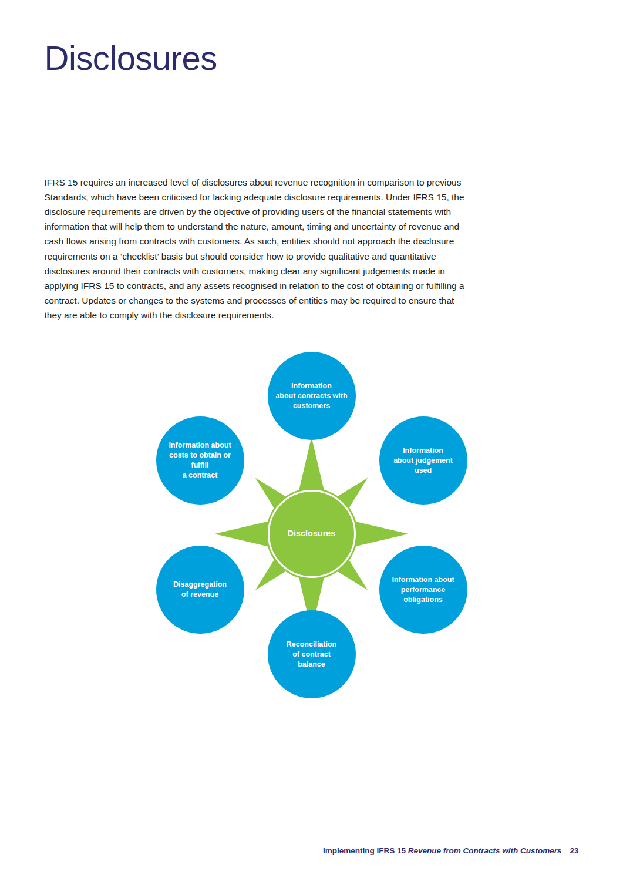Disclosures
IFRS 15 requires an increased level of disclosures about revenue recognition in comparison to previous Standards, which have been criticised for lacking adequate disclosure requirements. Under IFRS 15, the disclosure requirements are driven by the objective of providing users of the financial statements with information that will help them to understand the nature, amount, timing and uncertainty of revenue and cash flows arising from contracts with customers. As such, entities should not approach the disclosure requirements on a ‘checklist’ basis but should consider how to provide qualitative and quantitative disclosures around their contracts with customers, making clear any significant judgements made in applying IFRS 15 to contracts, and any assets recognised in relation to the cost of obtaining or fulfilling a contract. Updates or changes to the systems and processes of entities may be required to ensure that they are able to comply with the disclosure requirements.
Information
about contracts with
customers
Information
about judgement used
Information about
performance
obligations
Reconciliation
of contract
balance
Disaggregation
of revenue
Information about
costs to obtain or fulfill
a contract
Disclosures
Implementing IFRS 15 Revenue from Contracts with Customers 23